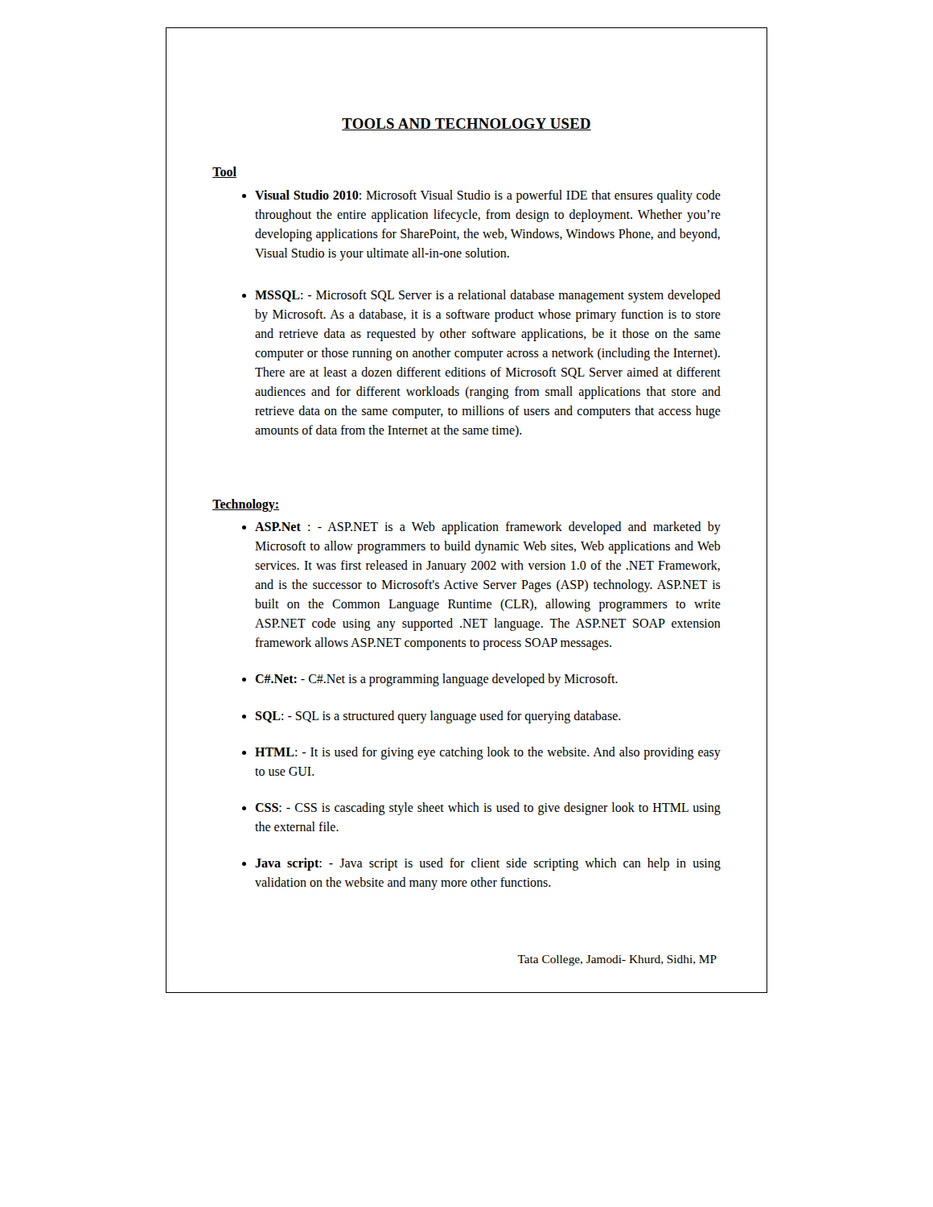TOOLS AND TECHNOLOGY USED
Tool
Visual Studio 2010: Microsoft Visual Studio is a powerful IDE that ensures quality code throughout the entire application lifecycle, from design to deployment. Whether you’re developing applications for SharePoint, the web, Windows, Windows Phone, and beyond, Visual Studio is your ultimate all-in-one solution.
MSSQL: - Microsoft SQL Server is a relational database management system developed by Microsoft. As a database, it is a software product whose primary function is to store and retrieve data as requested by other software applications, be it those on the same computer or those running on another computer across a network (including the Internet). There are at least a dozen different editions of Microsoft SQL Server aimed at different audiences and for different workloads (ranging from small applications that store and retrieve data on the same computer, to millions of users and computers that access huge amounts of data from the Internet at the same time).
Technology:
ASP.Net : - ASP.NET is a Web application framework developed and marketed by Microsoft to allow programmers to build dynamic Web sites, Web applications and Web services. It was first released in January 2002 with version 1.0 of the .NET Framework, and is the successor to Microsoft's Active Server Pages (ASP) technology. ASP.NET is built on the Common Language Runtime (CLR), allowing programmers to write ASP.NET code using any supported .NET language. The ASP.NET SOAP extension framework allows ASP.NET components to process SOAP messages.
C#.Net: - C#.Net is a programming language developed by Microsoft.
SQL: - SQL is a structured query language used for querying database.
HTML: - It is used for giving eye catching look to the website. And also providing easy to use GUI.
CSS: - CSS is cascading style sheet which is used to give designer look to HTML using the external file.
Java script: - Java script is used for client side scripting which can help in using validation on the website and many more other functions.
Tata College, Jamodi- Khurd, Sidhi, MP